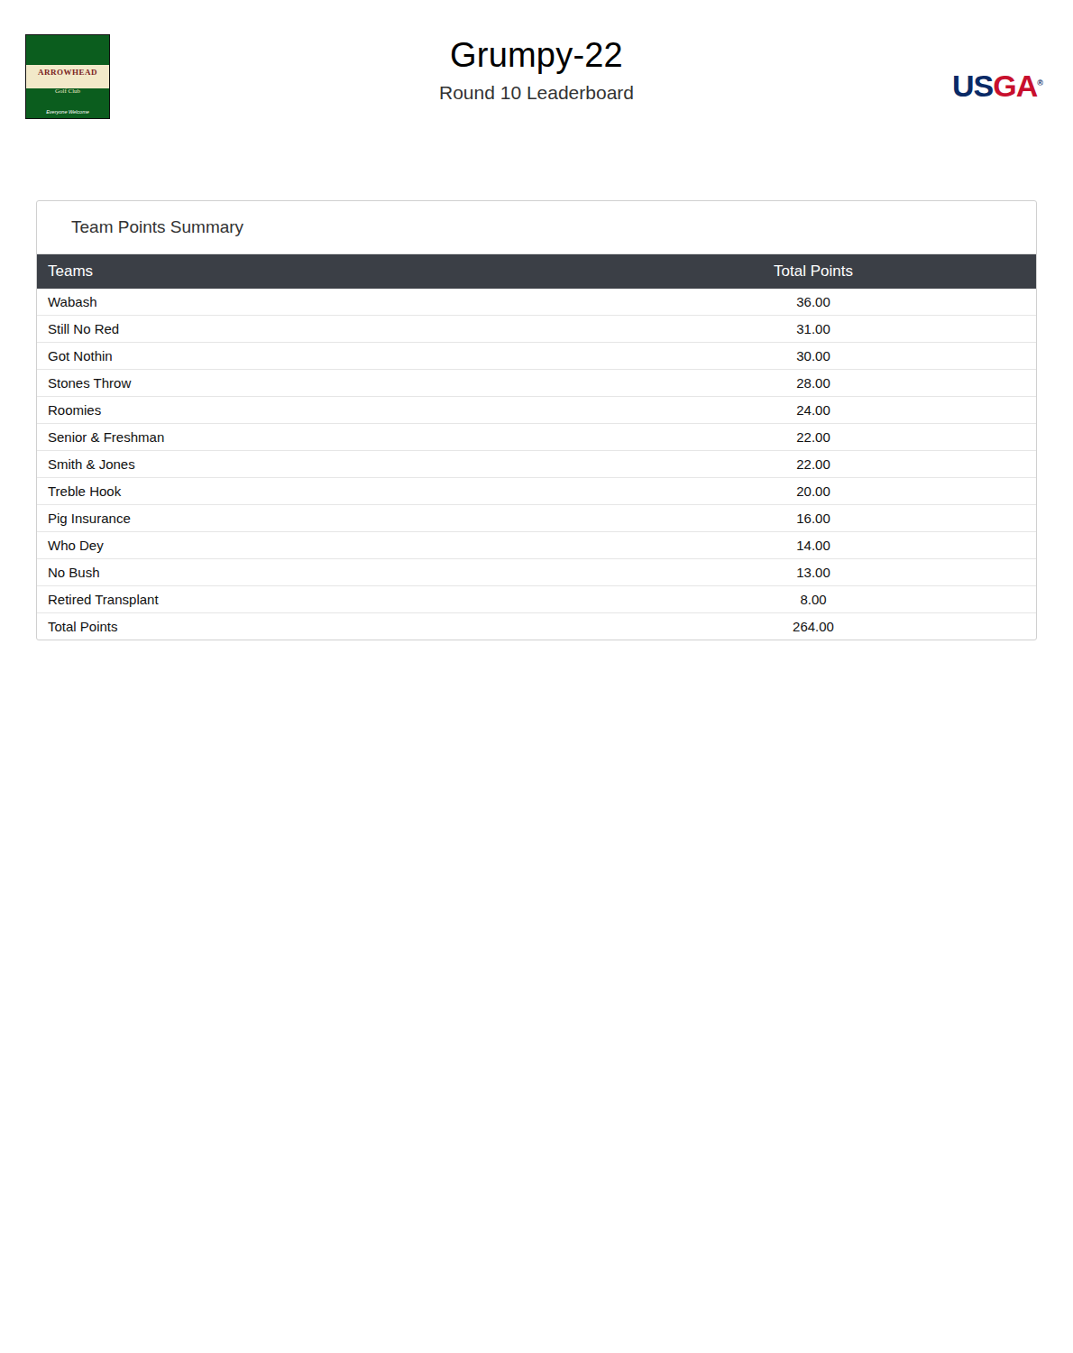ARROWHEAD
Golf Club
Everyone Welcome
Grumpy-22
Round 10 Leaderboard
US GA®
Team Points Summary
| Teams | Total Points |
| --- | --- |
| Wabash | 36.00 |
| Still No Red | 31.00 |
| Got Nothin | 30.00 |
| Stones Throw | 28.00 |
| Roomies | 24.00 |
| Senior & Freshman | 22.00 |
| Smith & Jones | 22.00 |
| Treble Hook | 20.00 |
| Pig Insurance | 16.00 |
| Who Dey | 14.00 |
| No Bush | 13.00 |
| Retired Transplant | 8.00 |
| Total Points | 264.00 |